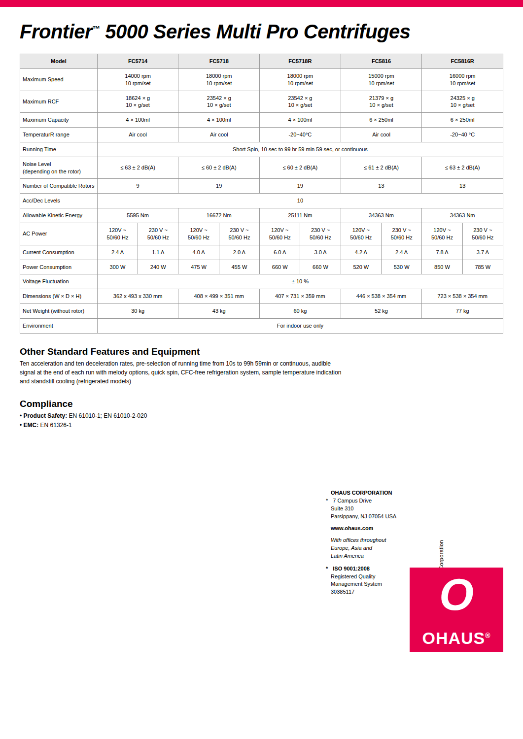Frontier™ 5000 Series Multi Pro Centrifuges
| Model | FC5714 | FC5718 | FC5718R | FC5816 | FC5816R |
| --- | --- | --- | --- | --- | --- |
| Maximum Speed | 14000 rpm 10 rpm/set | 18000 rpm 10 rpm/set | 18000 rpm 10 rpm/set | 15000 rpm 10 rpm/set | 16000 rpm 10 rpm/set |
| Maximum RCF | 18624 × g 10 × g/set | 23542 × g 10 × g/set | 23542 × g 10 × g/set | 21379 × g 10 × g/set | 24325 × g 10 × g/set |
| Maximum Capacity | 4 × 100ml | 4 × 100ml | 4 × 100ml | 6 × 250ml | 6 × 250ml |
| TemperaturR range | Air cool | Air cool | -20~40°C | Air cool | -20~40 °C |
| Running Time | Short Spin, 10 sec to 99 hr 59 min 59 sec, or continuous |
| Noise Level (depending on the rotor) | ≤ 63 ± 2 dB(A) | ≤ 60 ± 2 dB(A) | ≤ 60 ± 2 dB(A) | ≤ 61 ± 2 dB(A) | ≤ 63 ± 2 dB(A) |
| Number of Compatible Rotors | 9 | 19 | 19 | 13 | 13 |
| Acc/Dec Levels | 10 |
| Allowable Kinetic Energy | 5595 Nm | 16672 Nm | 25111 Nm | 34363 Nm | 34363 Nm |
| AC Power | 120V ~ 50/60 Hz | 230 V ~ 50/60 Hz | 120V ~ 50/60 Hz | 230 V ~ 50/60 Hz | 120V ~ 50/60 Hz | 230 V ~ 50/60 Hz | 120V ~ 50/60 Hz | 230 V ~ 50/60 Hz | 120V ~ 50/60 Hz | 230 V ~ 50/60 Hz |
| Current Consumption | 2.4 A | 1.1 A | 4.0 A | 2.0 A | 6.0 A | 3.0 A | 4.2 A | 2.4 A | 7.8 A | 3.7 A |
| Power Consumption | 300 W | 240 W | 475 W | 455 W | 660 W | 660 W | 520 W | 530 W | 850 W | 785 W |
| Voltage Fluctuation | ± 10 % |
| Dimensions (W × D × H) | 362 x 493 x 330 mm | 408 × 499 × 351 mm | 407 × 731 × 359 mm | 446 × 538 × 354 mm | 723 × 538 × 354 mm |
| Net Weight (without rotor) | 30 kg | 43 kg | 60 kg | 52 kg | 77 kg |
| Environment | For indoor use only |
Other Standard Features and Equipment
Ten acceleration and ten deceleration rates, pre-selection of running time from 10s to 99h 59min or continuous, audible
signal at the end of each run with melody options, quick spin, CFC-free refrigeration system, sample temperature indication
and standstill cooling (refrigerated models)
Compliance
• Product Safety: EN 61010-1; EN 61010-2-020
• EMC: EN 61326-1
OHAUS CORPORATION
*7 Campus Drive
Suite 310
Parsippany, NJ 07054 USA
www.ohaus.com
With offices throughout
Europe, Asia and
Latin America
*ISO 9001:2008
Registered Quality
Management System
30385117
80775112 © Copyright OHAUS Corporation
O
OHAUS®